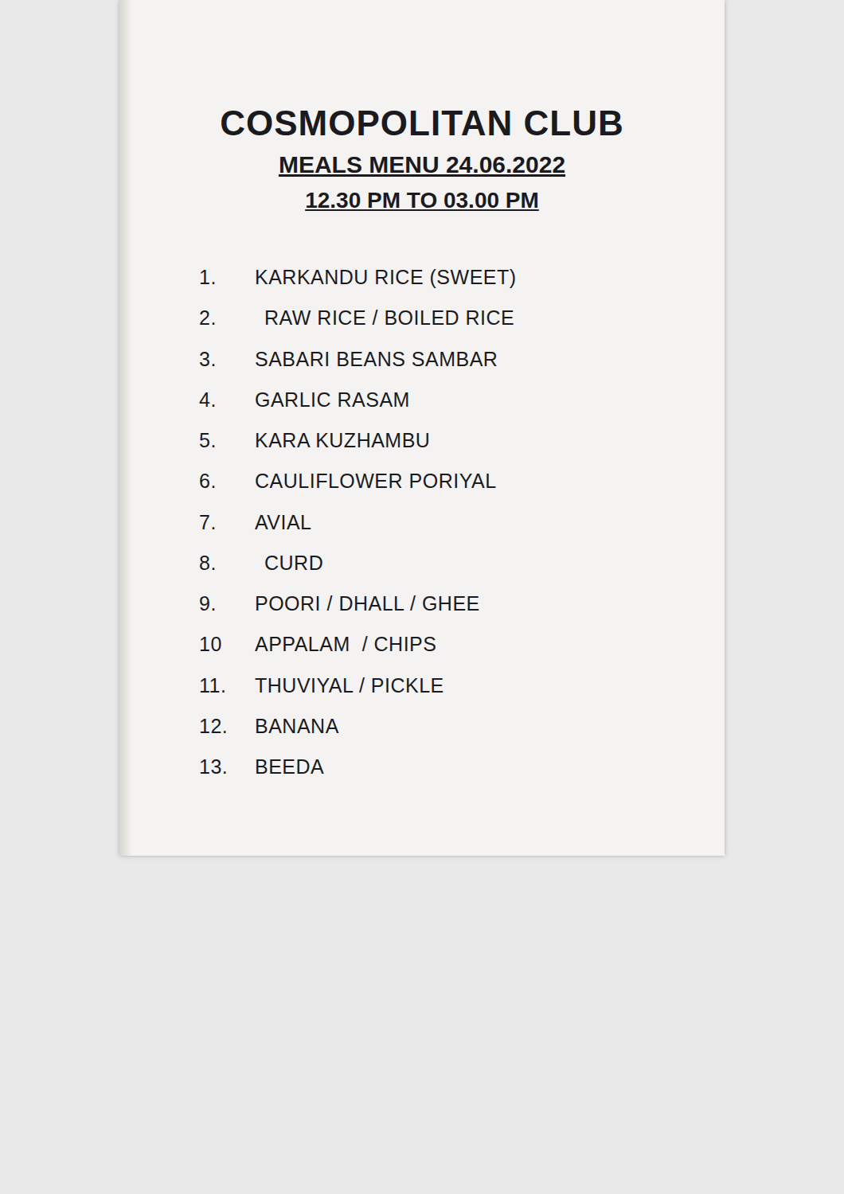COSMOPOLITAN CLUB
MEALS MENU 24.06.2022
12.30 PM TO 03.00 PM
KARKANDU RICE (SWEET)
RAW RICE / BOILED RICE
SABARI BEANS SAMBAR
GARLIC RASAM
KARA KUZHAMBU
CAULIFLOWER PORIYAL
AVIAL
CURD
POORI / DHALL / GHEE
APPALAM / CHIPS
THUVIYAL / PICKLE
BANANA
BEEDA